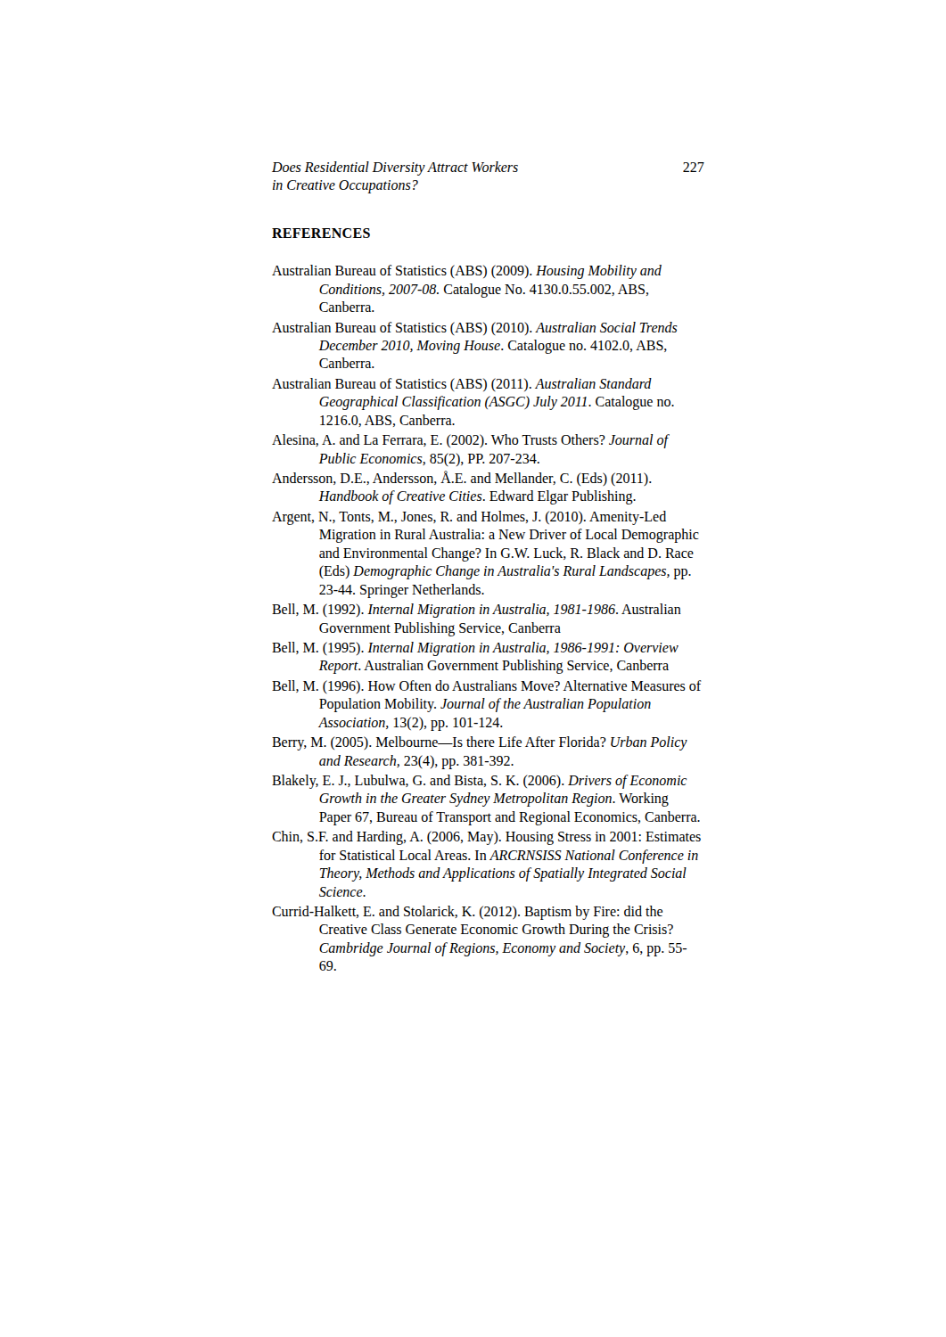Does Residential Diversity Attract Workers
in Creative Occupations?
227
REFERENCES
Australian Bureau of Statistics (ABS) (2009). Housing Mobility and Conditions, 2007-08. Catalogue No. 4130.0.55.002, ABS, Canberra.
Australian Bureau of Statistics (ABS) (2010). Australian Social Trends December 2010, Moving House. Catalogue no. 4102.0, ABS, Canberra.
Australian Bureau of Statistics (ABS) (2011). Australian Standard Geographical Classification (ASGC) July 2011. Catalogue no. 1216.0, ABS, Canberra.
Alesina, A. and La Ferrara, E. (2002). Who Trusts Others? Journal of Public Economics, 85(2), PP. 207-234.
Andersson, D.E., Andersson, Å.E. and Mellander, C. (Eds) (2011). Handbook of Creative Cities. Edward Elgar Publishing.
Argent, N., Tonts, M., Jones, R. and Holmes, J. (2010). Amenity-Led Migration in Rural Australia: a New Driver of Local Demographic and Environmental Change? In G.W. Luck, R. Black and D. Race (Eds) Demographic Change in Australia's Rural Landscapes, pp. 23-44. Springer Netherlands.
Bell, M. (1992). Internal Migration in Australia, 1981-1986. Australian Government Publishing Service, Canberra
Bell, M. (1995). Internal Migration in Australia, 1986-1991: Overview Report. Australian Government Publishing Service, Canberra
Bell, M. (1996). How Often do Australians Move? Alternative Measures of Population Mobility. Journal of the Australian Population Association, 13(2), pp. 101-124.
Berry, M. (2005). Melbourne—Is there Life After Florida? Urban Policy and Research, 23(4), pp. 381-392.
Blakely, E. J., Lubulwa, G. and Bista, S. K. (2006). Drivers of Economic Growth in the Greater Sydney Metropolitan Region. Working Paper 67, Bureau of Transport and Regional Economics, Canberra.
Chin, S.F. and Harding, A. (2006, May). Housing Stress in 2001: Estimates for Statistical Local Areas. In ARCRNSISS National Conference in Theory, Methods and Applications of Spatially Integrated Social Science.
Currid-Halkett, E. and Stolarick, K. (2012). Baptism by Fire: did the Creative Class Generate Economic Growth During the Crisis? Cambridge Journal of Regions, Economy and Society, 6, pp. 55-69.